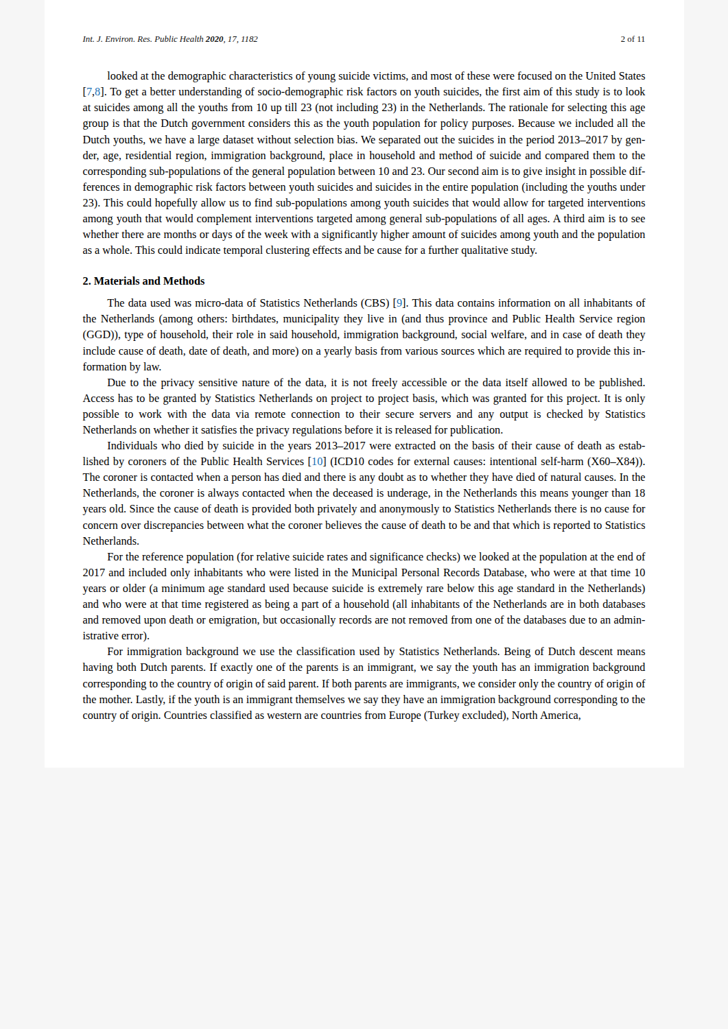Int. J. Environ. Res. Public Health 2020, 17, 1182 2 of 11
looked at the demographic characteristics of young suicide victims, and most of these were focused on the United States [7,8]. To get a better understanding of socio-demographic risk factors on youth suicides, the first aim of this study is to look at suicides among all the youths from 10 up till 23 (not including 23) in the Netherlands. The rationale for selecting this age group is that the Dutch government considers this as the youth population for policy purposes. Because we included all the Dutch youths, we have a large dataset without selection bias. We separated out the suicides in the period 2013–2017 by gender, age, residential region, immigration background, place in household and method of suicide and compared them to the corresponding sub-populations of the general population between 10 and 23. Our second aim is to give insight in possible differences in demographic risk factors between youth suicides and suicides in the entire population (including the youths under 23). This could hopefully allow us to find sub-populations among youth suicides that would allow for targeted interventions among youth that would complement interventions targeted among general sub-populations of all ages. A third aim is to see whether there are months or days of the week with a significantly higher amount of suicides among youth and the population as a whole. This could indicate temporal clustering effects and be cause for a further qualitative study.
2. Materials and Methods
The data used was micro-data of Statistics Netherlands (CBS) [9]. This data contains information on all inhabitants of the Netherlands (among others: birthdates, municipality they live in (and thus province and Public Health Service region (GGD)), type of household, their role in said household, immigration background, social welfare, and in case of death they include cause of death, date of death, and more) on a yearly basis from various sources which are required to provide this information by law.
Due to the privacy sensitive nature of the data, it is not freely accessible or the data itself allowed to be published. Access has to be granted by Statistics Netherlands on project to project basis, which was granted for this project. It is only possible to work with the data via remote connection to their secure servers and any output is checked by Statistics Netherlands on whether it satisfies the privacy regulations before it is released for publication.
Individuals who died by suicide in the years 2013–2017 were extracted on the basis of their cause of death as established by coroners of the Public Health Services [10] (ICD10 codes for external causes: intentional self-harm (X60–X84)). The coroner is contacted when a person has died and there is any doubt as to whether they have died of natural causes. In the Netherlands, the coroner is always contacted when the deceased is underage, in the Netherlands this means younger than 18 years old. Since the cause of death is provided both privately and anonymously to Statistics Netherlands there is no cause for concern over discrepancies between what the coroner believes the cause of death to be and that which is reported to Statistics Netherlands.
For the reference population (for relative suicide rates and significance checks) we looked at the population at the end of 2017 and included only inhabitants who were listed in the Municipal Personal Records Database, who were at that time 10 years or older (a minimum age standard used because suicide is extremely rare below this age standard in the Netherlands) and who were at that time registered as being a part of a household (all inhabitants of the Netherlands are in both databases and removed upon death or emigration, but occasionally records are not removed from one of the databases due to an administrative error).
For immigration background we use the classification used by Statistics Netherlands. Being of Dutch descent means having both Dutch parents. If exactly one of the parents is an immigrant, we say the youth has an immigration background corresponding to the country of origin of said parent. If both parents are immigrants, we consider only the country of origin of the mother. Lastly, if the youth is an immigrant themselves we say they have an immigration background corresponding to the country of origin. Countries classified as western are countries from Europe (Turkey excluded), North America,